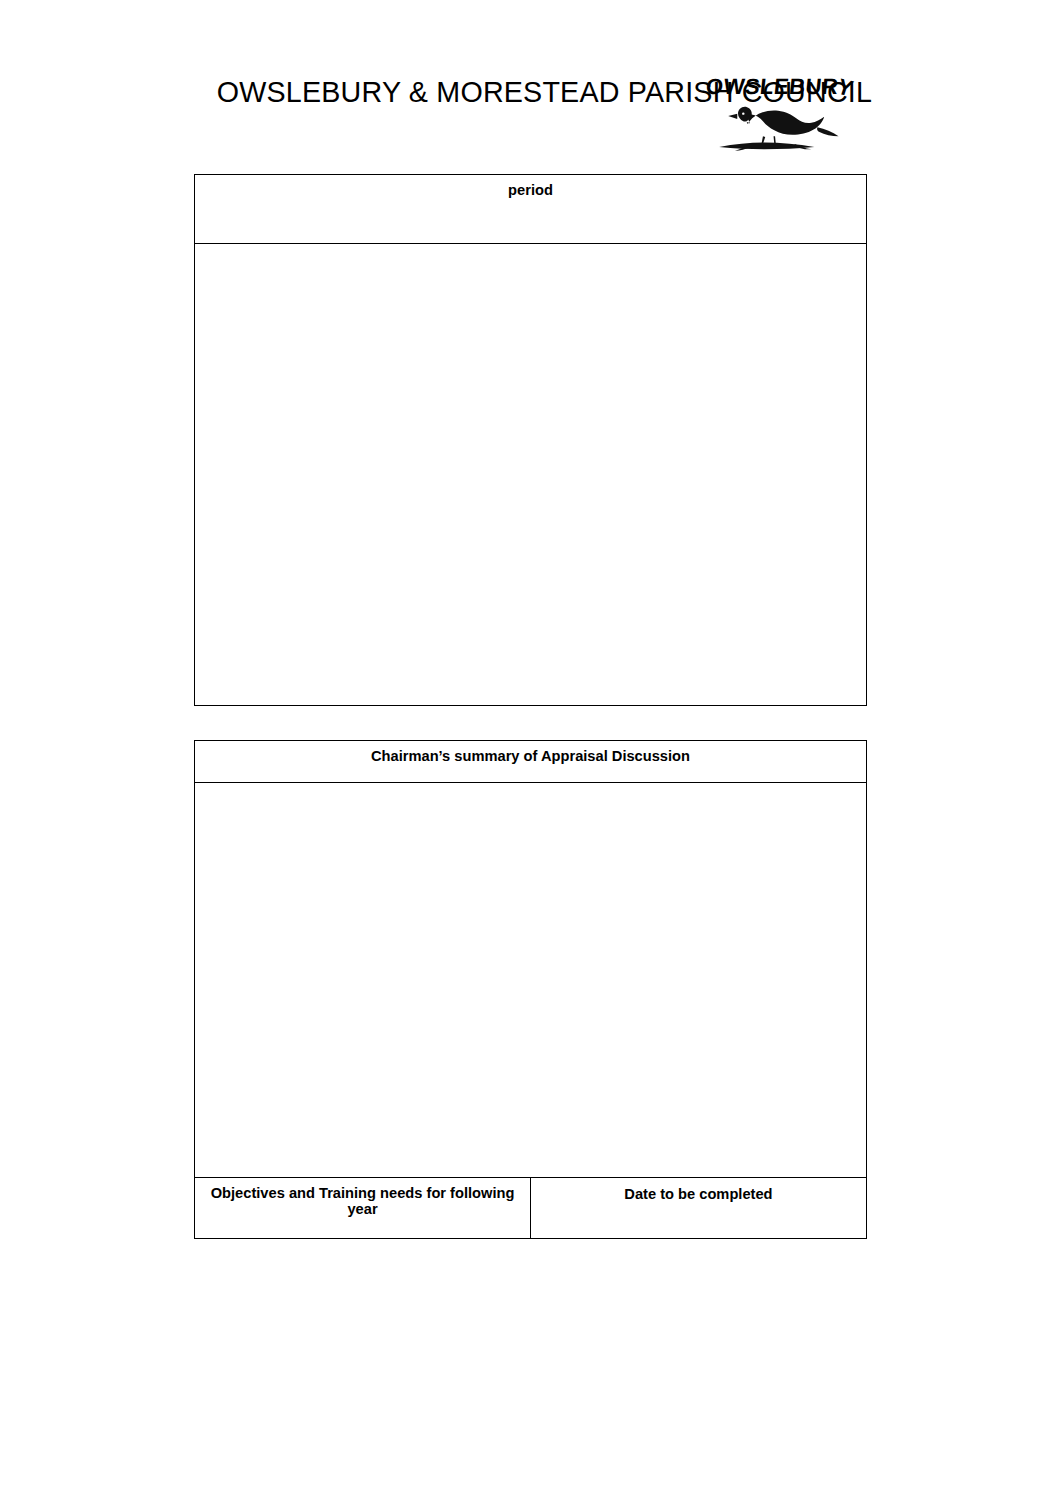OWSLEBURY
OWSLEBURY & MORESTEAD PARISH COUNCIL
| period |
| Chairman’s summary of Appraisal Discussion |
| Objectives and Training needs for following year | Date to be completed |